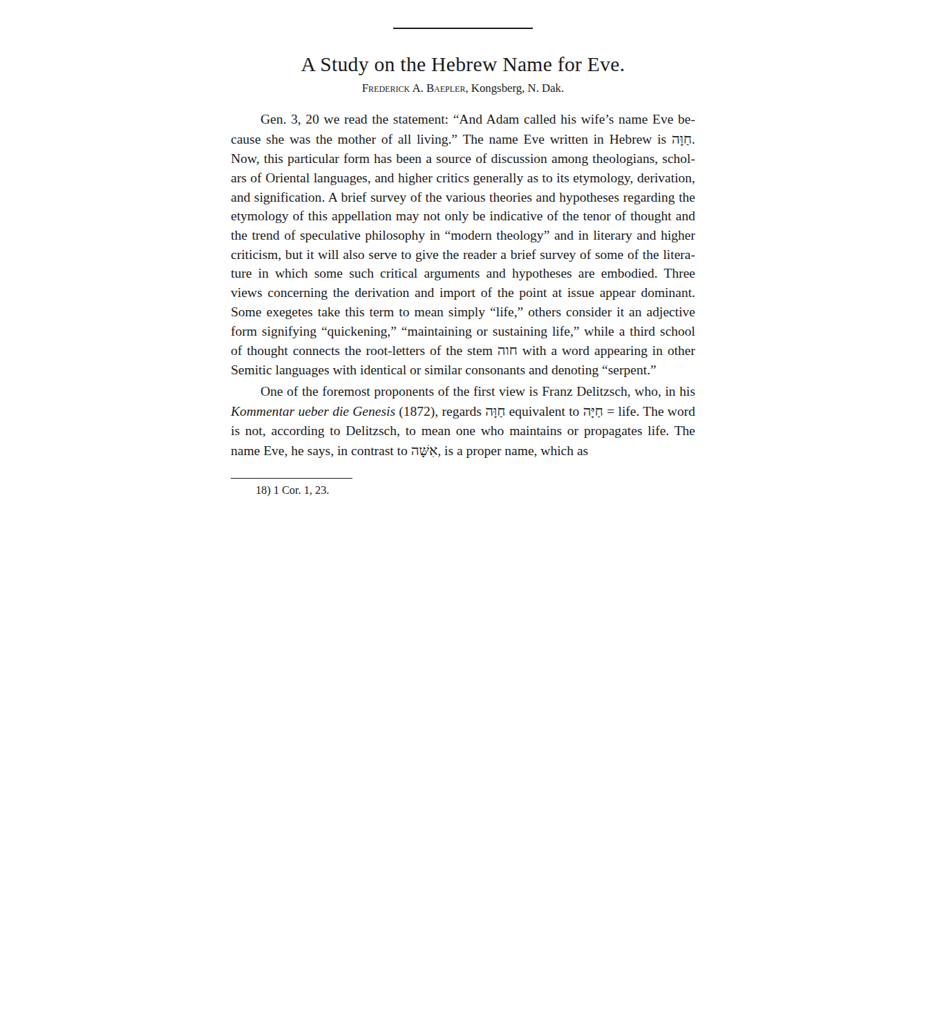A Study on the Hebrew Name for Eve.
Frederick A. Baepler, Kongsberg, N. Dak.
Gen. 3, 20 we read the statement: “And Adam called his wife’s name Eve because she was the mother of all living.” The name Eve written in Hebrew is חַוָּה. Now, this particular form has been a source of discussion among theologians, scholars of Oriental languages, and higher critics generally as to its etymology, derivation, and signification. A brief survey of the various theories and hypotheses regarding the etymology of this appellation may not only be indicative of the tenor of thought and the trend of speculative philosophy in “modern theology” and in literary and higher criticism, but it will also serve to give the reader a brief survey of some of the literature in which some such critical arguments and hypotheses are embodied. Three views concerning the derivation and import of the point at issue appear dominant. Some exegetes take this term to mean simply “life,” others consider it an adjective form signifying “quickening,” “maintaining or sustaining life,” while a third school of thought connects the root-letters of the stem חוה with a word appearing in other Semitic languages with identical or similar consonants and denoting “serpent.”
One of the foremost proponents of the first view is Franz Delitzsch, who, in his Kommentar ueber die Genesis (1872), regards חַוָּה equivalent to חַיָּה = life. The word is not, according to Delitzsch, to mean one who maintains or propagates life. The name Eve, he says, in contrast to אִשָּׁה, is a proper name, which as
18) 1 Cor. 1, 23.